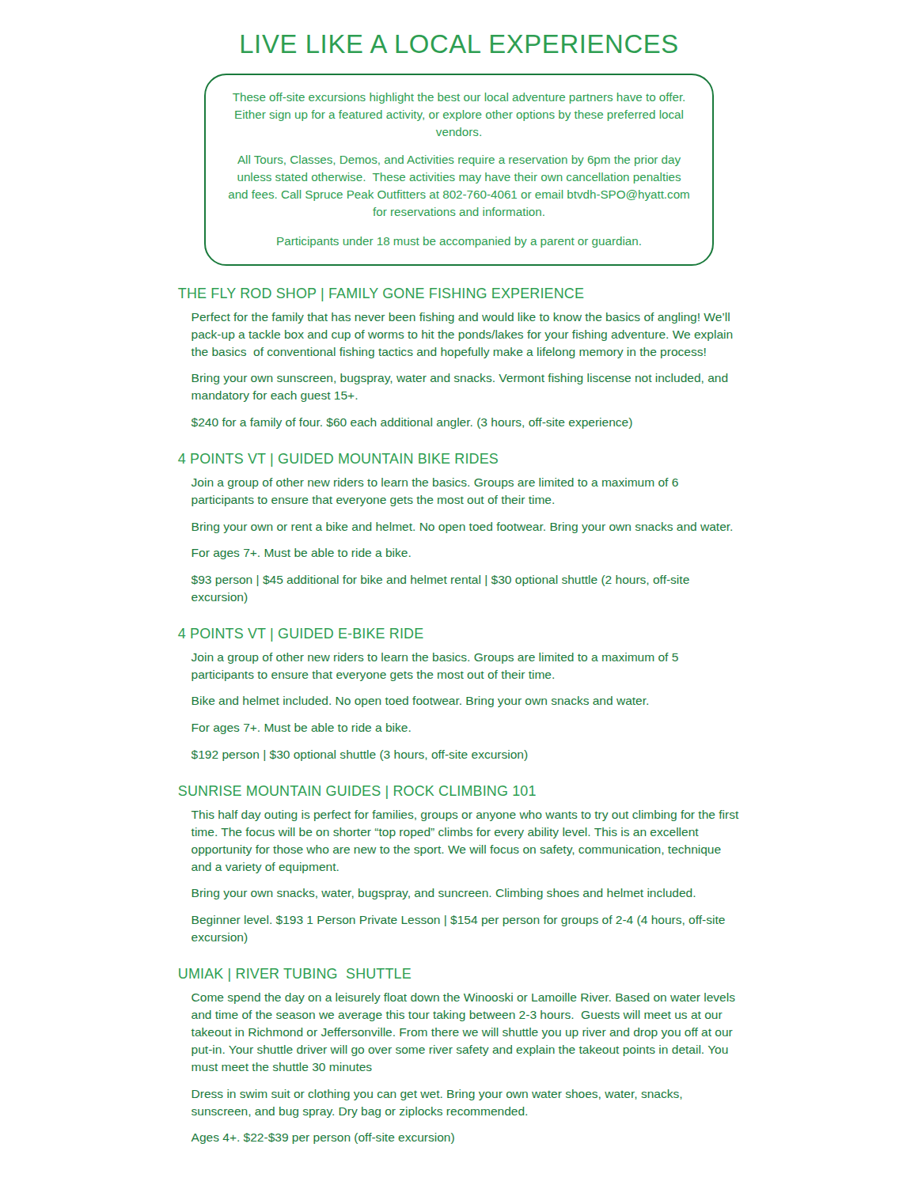LIVE LIKE A LOCAL EXPERIENCES
These off-site excursions highlight the best our local adventure partners have to offer. Either sign up for a featured activity, or explore other options by these preferred local vendors.
All Tours, Classes, Demos, and Activities require a reservation by 6pm the prior day unless stated otherwise. These activities may have their own cancellation penalties and fees. Call Spruce Peak Outfitters at 802-760-4061 or email btvdh-SPO@hyatt.com for reservations and information.
Participants under 18 must be accompanied by a parent or guardian.
The Fly Rod Shop | Family Gone Fishing Experience
Perfect for the family that has never been fishing and would like to know the basics of angling! We’ll pack-up a tackle box and cup of worms to hit the ponds/lakes for your fishing adventure. We explain the basics of conventional fishing tactics and hopefully make a lifelong memory in the process!
Bring your own sunscreen, bugspray, water and snacks. Vermont fishing liscense not included, and mandatory for each guest 15+.
$240 for a family of four. $60 each additional angler. (3 hours, off-site experience)
4 Points VT | Guided Mountain Bike Rides
Join a group of other new riders to learn the basics. Groups are limited to a maximum of 6 participants to ensure that everyone gets the most out of their time.
Bring your own or rent a bike and helmet. No open toed footwear. Bring your own snacks and water.
For ages 7+. Must be able to ride a bike.
$93 person | $45 additional for bike and helmet rental | $30 optional shuttle (2 hours, off-site excursion)
4 Points VT | Guided E-Bike Ride
Join a group of other new riders to learn the basics. Groups are limited to a maximum of 5 participants to ensure that everyone gets the most out of their time.
Bike and helmet included. No open toed footwear. Bring your own snacks and water.
For ages 7+. Must be able to ride a bike.
$192 person | $30 optional shuttle (3 hours, off-site excursion)
Sunrise Mountain Guides | Rock Climbing 101
This half day outing is perfect for families, groups or anyone who wants to try out climbing for the first time. The focus will be on shorter “top roped” climbs for every ability level. This is an excellent opportunity for those who are new to the sport. We will focus on safety, communication, technique and a variety of equipment.
Bring your own snacks, water, bugspray, and suncreen. Climbing shoes and helmet included.
Beginner level. $193 1 Person Private Lesson | $154 per person for groups of 2-4 (4 hours, off-site excursion)
Umiak | River Tubing Shuttle
Come spend the day on a leisurely float down the Winooski or Lamoille River. Based on water levels and time of the season we average this tour taking between 2-3 hours. Guests will meet us at our takeout in Richmond or Jeffersonville. From there we will shuttle you up river and drop you off at our put-in. Your shuttle driver will go over some river safety and explain the takeout points in detail. You must meet the shuttle 30 minutes
Dress in swim suit or clothing you can get wet. Bring your own water shoes, water, snacks, sunscreen, and bug spray. Dry bag or ziplocks recommended.
Ages 4+. $22-$39 per person (off-site excursion)